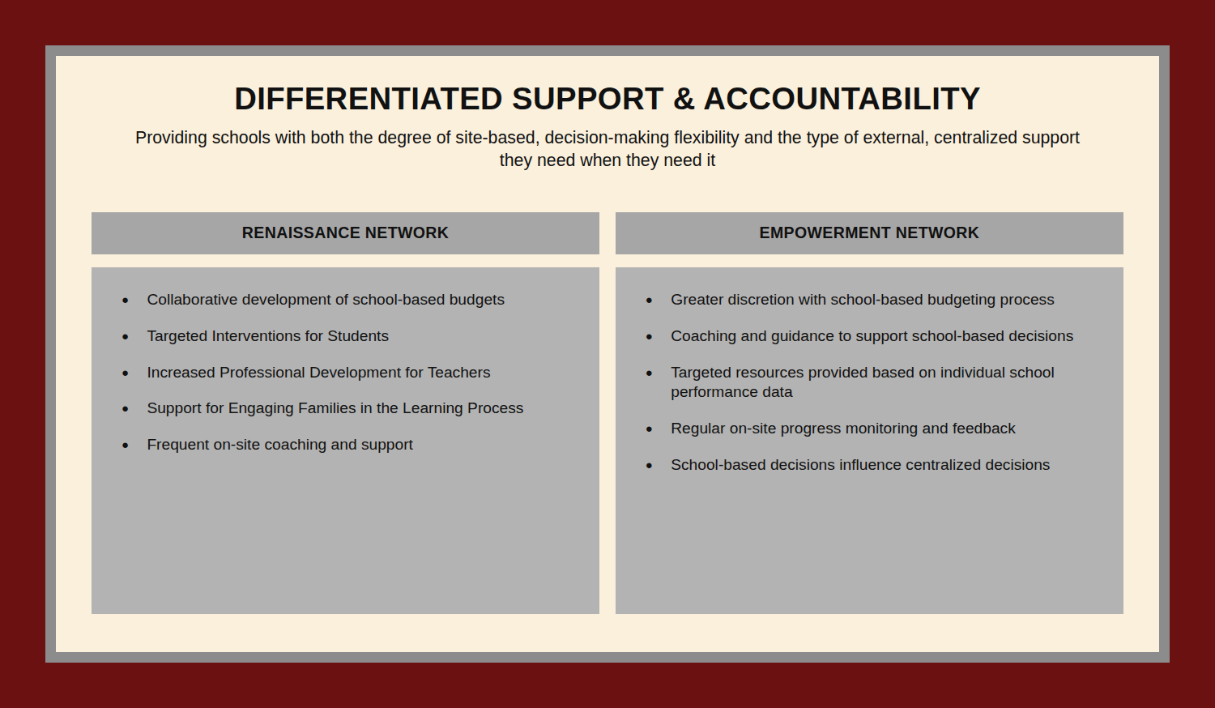Differentiated Support & Accountability
Providing schools with both the degree of site-based, decision-making flexibility and the type of external, centralized support they need when they need it
Renaissance Network
Collaborative development of school-based budgets
Targeted Interventions for Students
Increased Professional Development for Teachers
Support for Engaging Families in the Learning Process
Frequent on-site coaching and support
Empowerment Network
Greater discretion with school-based budgeting process
Coaching and guidance to support school-based decisions
Targeted resources provided based on individual school performance data
Regular on-site progress monitoring and feedback
School-based decisions influence centralized decisions